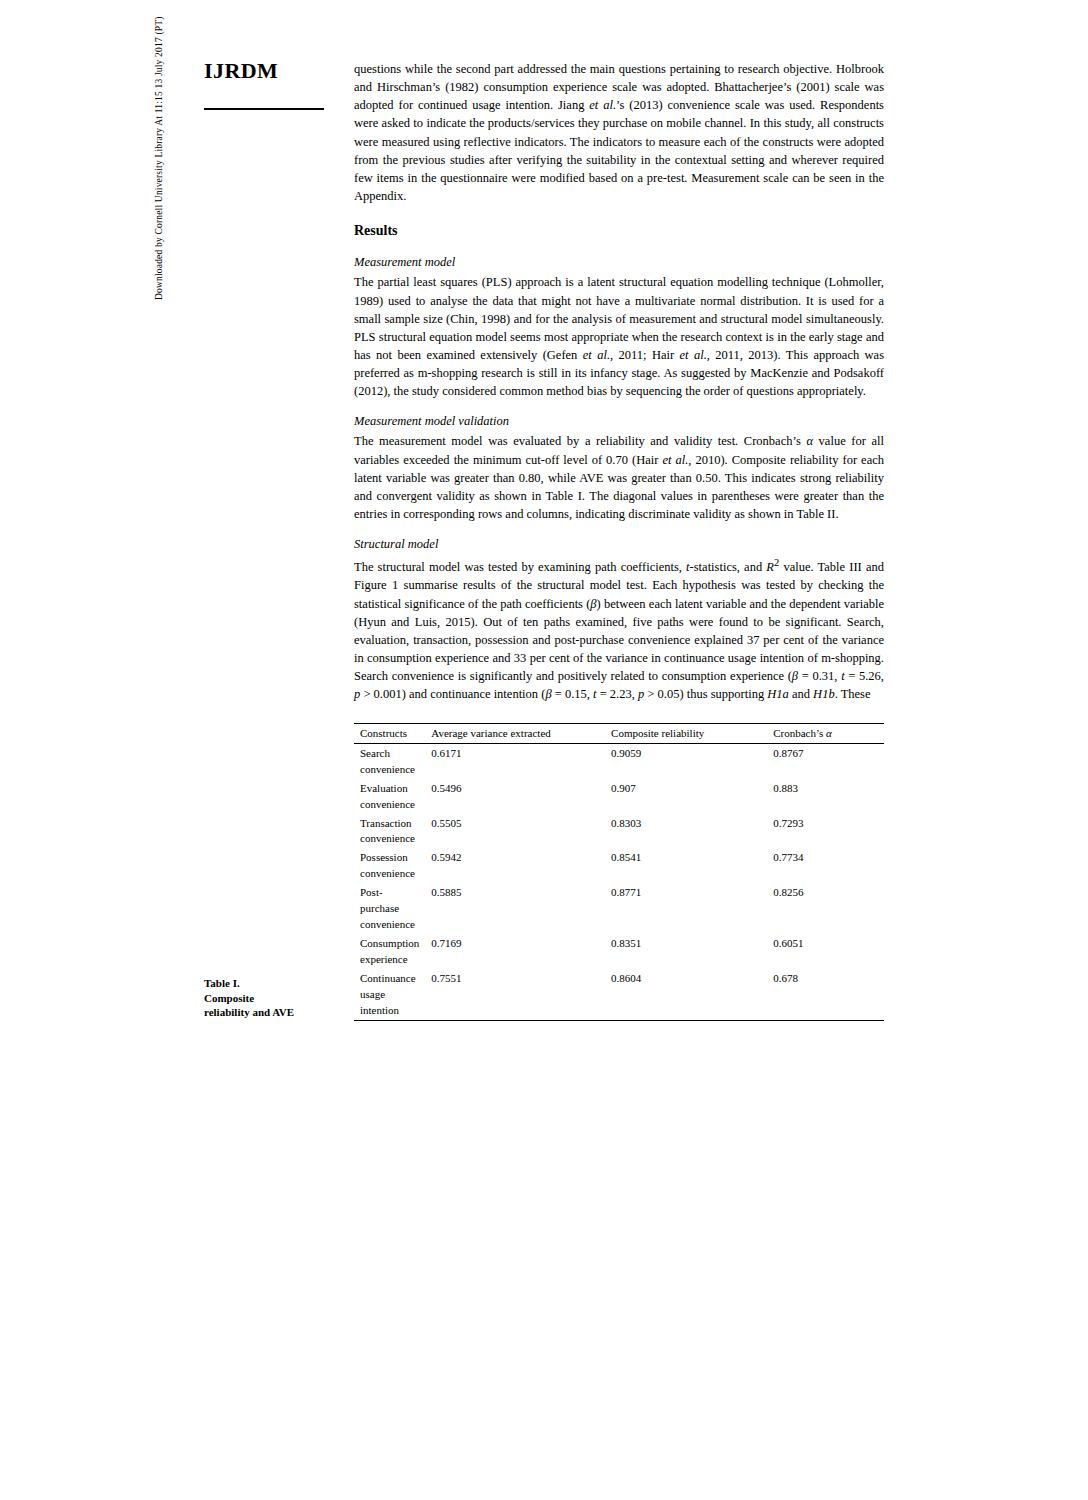Downloaded by Cornell University Library At 11:15 13 July 2017 (PT)
IJRDM
questions while the second part addressed the main questions pertaining to research objective. Holbrook and Hirschman’s (1982) consumption experience scale was adopted. Bhattacherjee’s (2001) scale was adopted for continued usage intention. Jiang et al.’s (2013) convenience scale was used. Respondents were asked to indicate the products/services they purchase on mobile channel. In this study, all constructs were measured using reflective indicators. The indicators to measure each of the constructs were adopted from the previous studies after verifying the suitability in the contextual setting and wherever required few items in the questionnaire were modified based on a pre-test. Measurement scale can be seen in the Appendix.
Results
Measurement model
The partial least squares (PLS) approach is a latent structural equation modelling technique (Lohmoller, 1989) used to analyse the data that might not have a multivariate normal distribution. It is used for a small sample size (Chin, 1998) and for the analysis of measurement and structural model simultaneously. PLS structural equation model seems most appropriate when the research context is in the early stage and has not been examined extensively (Gefen et al., 2011; Hair et al., 2011, 2013). This approach was preferred as m-shopping research is still in its infancy stage. As suggested by MacKenzie and Podsakoff (2012), the study considered common method bias by sequencing the order of questions appropriately.
Measurement model validation
The measurement model was evaluated by a reliability and validity test. Cronbach’s α value for all variables exceeded the minimum cut-off level of 0.70 (Hair et al., 2010). Composite reliability for each latent variable was greater than 0.80, while AVE was greater than 0.50. This indicates strong reliability and convergent validity as shown in Table I. The diagonal values in parentheses were greater than the entries in corresponding rows and columns, indicating discriminate validity as shown in Table II.
Structural model
The structural model was tested by examining path coefficients, t-statistics, and R2 value. Table III and Figure 1 summarise results of the structural model test. Each hypothesis was tested by checking the statistical significance of the path coefficients (β) between each latent variable and the dependent variable (Hyun and Luis, 2015). Out of ten paths examined, five paths were found to be significant. Search, evaluation, transaction, possession and post-purchase convenience explained 37 per cent of the variance in consumption experience and 33 per cent of the variance in continuance usage intention of m-shopping. Search convenience is significantly and positively related to consumption experience (β = 0.31, t = 5.26, p > 0.001) and continuance intention (β = 0.15, t = 2.23, p > 0.05) thus supporting H1a and H1b. These
Table I.
Composite
reliability and AVE
| Constructs | Average variance extracted | Composite reliability | Cronbach’s α |
| --- | --- | --- | --- |
| Search convenience | 0.6171 | 0.9059 | 0.8767 |
| Evaluation convenience | 0.5496 | 0.907 | 0.883 |
| Transaction convenience | 0.5505 | 0.8303 | 0.7293 |
| Possession convenience | 0.5942 | 0.8541 | 0.7734 |
| Post-purchase convenience | 0.5885 | 0.8771 | 0.8256 |
| Consumption experience | 0.7169 | 0.8351 | 0.6051 |
| Continuance usage intention | 0.7551 | 0.8604 | 0.678 |